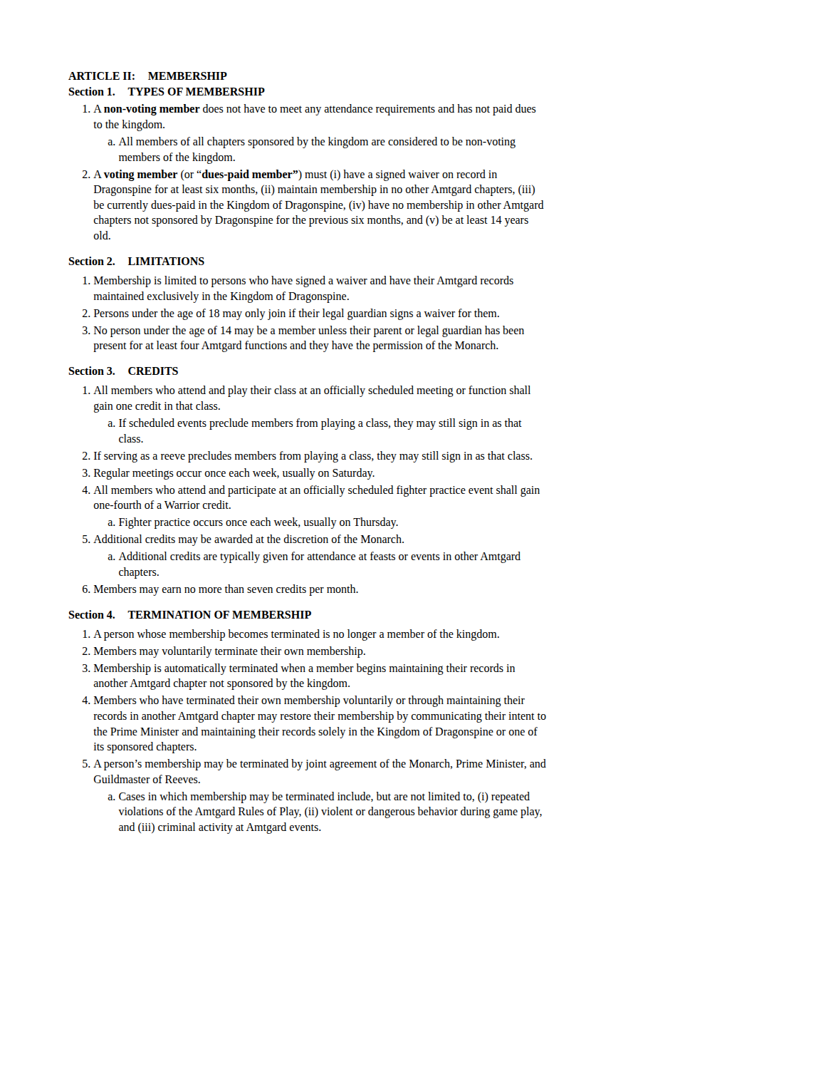ARTICLE II: MEMBERSHIP
Section 1. TYPES OF MEMBERSHIP
A non-voting member does not have to meet any attendance requirements and has not paid dues to the kingdom.
All members of all chapters sponsored by the kingdom are considered to be non-voting members of the kingdom.
A voting member (or “dues-paid member”) must (i) have a signed waiver on record in Dragonspine for at least six months, (ii) maintain membership in no other Amtgard chapters, (iii) be currently dues-paid in the Kingdom of Dragonspine, (iv) have no membership in other Amtgard chapters not sponsored by Dragonspine for the previous six months, and (v) be at least 14 years old.
Section 2. LIMITATIONS
Membership is limited to persons who have signed a waiver and have their Amtgard records maintained exclusively in the Kingdom of Dragonspine.
Persons under the age of 18 may only join if their legal guardian signs a waiver for them.
No person under the age of 14 may be a member unless their parent or legal guardian has been present for at least four Amtgard functions and they have the permission of the Monarch.
Section 3. CREDITS
All members who attend and play their class at an officially scheduled meeting or function shall gain one credit in that class.
If scheduled events preclude members from playing a class, they may still sign in as that class.
If serving as a reeve precludes members from playing a class, they may still sign in as that class.
Regular meetings occur once each week, usually on Saturday.
All members who attend and participate at an officially scheduled fighter practice event shall gain one-fourth of a Warrior credit.
Fighter practice occurs once each week, usually on Thursday.
Additional credits may be awarded at the discretion of the Monarch.
Additional credits are typically given for attendance at feasts or events in other Amtgard chapters.
Members may earn no more than seven credits per month.
Section 4. TERMINATION OF MEMBERSHIP
A person whose membership becomes terminated is no longer a member of the kingdom.
Members may voluntarily terminate their own membership.
Membership is automatically terminated when a member begins maintaining their records in another Amtgard chapter not sponsored by the kingdom.
Members who have terminated their own membership voluntarily or through maintaining their records in another Amtgard chapter may restore their membership by communicating their intent to the Prime Minister and maintaining their records solely in the Kingdom of Dragonspine or one of its sponsored chapters.
A person’s membership may be terminated by joint agreement of the Monarch, Prime Minister, and Guildmaster of Reeves.
Cases in which membership may be terminated include, but are not limited to, (i) repeated violations of the Amtgard Rules of Play, (ii) violent or dangerous behavior during game play, and (iii) criminal activity at Amtgard events.